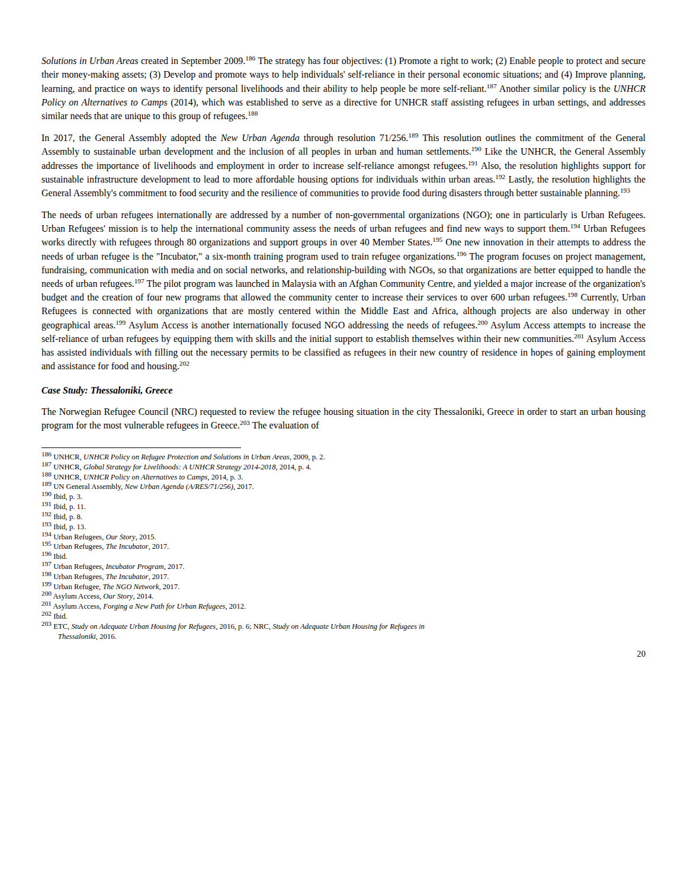Solutions in Urban Areas created in September 2009.186 The strategy has four objectives: (1) Promote a right to work; (2) Enable people to protect and secure their money-making assets; (3) Develop and promote ways to help individuals' self-reliance in their personal economic situations; and (4) Improve planning, learning, and practice on ways to identify personal livelihoods and their ability to help people be more self-reliant.187 Another similar policy is the UNHCR Policy on Alternatives to Camps (2014), which was established to serve as a directive for UNHCR staff assisting refugees in urban settings, and addresses similar needs that are unique to this group of refugees.188
In 2017, the General Assembly adopted the New Urban Agenda through resolution 71/256.189 This resolution outlines the commitment of the General Assembly to sustainable urban development and the inclusion of all peoples in urban and human settlements.190 Like the UNHCR, the General Assembly addresses the importance of livelihoods and employment in order to increase self-reliance amongst refugees.191 Also, the resolution highlights support for sustainable infrastructure development to lead to more affordable housing options for individuals within urban areas.192 Lastly, the resolution highlights the General Assembly's commitment to food security and the resilience of communities to provide food during disasters through better sustainable planning.193
The needs of urban refugees internationally are addressed by a number of non-governmental organizations (NGO); one in particularly is Urban Refugees. Urban Refugees' mission is to help the international community assess the needs of urban refugees and find new ways to support them.194 Urban Refugees works directly with refugees through 80 organizations and support groups in over 40 Member States.195 One new innovation in their attempts to address the needs of urban refugee is the "Incubator," a six-month training program used to train refugee organizations.196 The program focuses on project management, fundraising, communication with media and on social networks, and relationship-building with NGOs, so that organizations are better equipped to handle the needs of urban refugees.197 The pilot program was launched in Malaysia with an Afghan Community Centre, and yielded a major increase of the organization's budget and the creation of four new programs that allowed the community center to increase their services to over 600 urban refugees.198 Currently, Urban Refugees is connected with organizations that are mostly centered within the Middle East and Africa, although projects are also underway in other geographical areas.199 Asylum Access is another internationally focused NGO addressing the needs of refugees.200 Asylum Access attempts to increase the self-reliance of urban refugees by equipping them with skills and the initial support to establish themselves within their new communities.201 Asylum Access has assisted individuals with filling out the necessary permits to be classified as refugees in their new country of residence in hopes of gaining employment and assistance for food and housing.202
Case Study: Thessaloniki, Greece
The Norwegian Refugee Council (NRC) requested to review the refugee housing situation in the city Thessaloniki, Greece in order to start an urban housing program for the most vulnerable refugees in Greece.203 The evaluation of
186 UNHCR, UNHCR Policy on Refugee Protection and Solutions in Urban Areas, 2009, p. 2.
187 UNHCR, Global Strategy for Livelihoods: A UNHCR Strategy 2014-2018, 2014, p. 4.
188 UNHCR, UNHCR Policy on Alternatives to Camps, 2014, p. 3.
189 UN General Assembly, New Urban Agenda (A/RES/71/256), 2017.
190 Ibid, p. 3.
191 Ibid, p. 11.
192 Ibid, p. 8.
193 Ibid, p. 13.
194 Urban Refugees, Our Story, 2015.
195 Urban Refugees, The Incubator, 2017.
196 Ibid.
197 Urban Refugees, Incubator Program, 2017.
198 Urban Refugees, The Incubator, 2017.
199 Urban Refugee, The NGO Network, 2017.
200 Asylum Access, Our Story, 2014.
201 Asylum Access, Forging a New Path for Urban Refugees, 2012.
202 Ibid.
203 ETC, Study on Adequate Urban Housing for Refugees, 2016, p. 6; NRC, Study on Adequate Urban Housing for Refugees in
Thessaloniki, 2016.
20